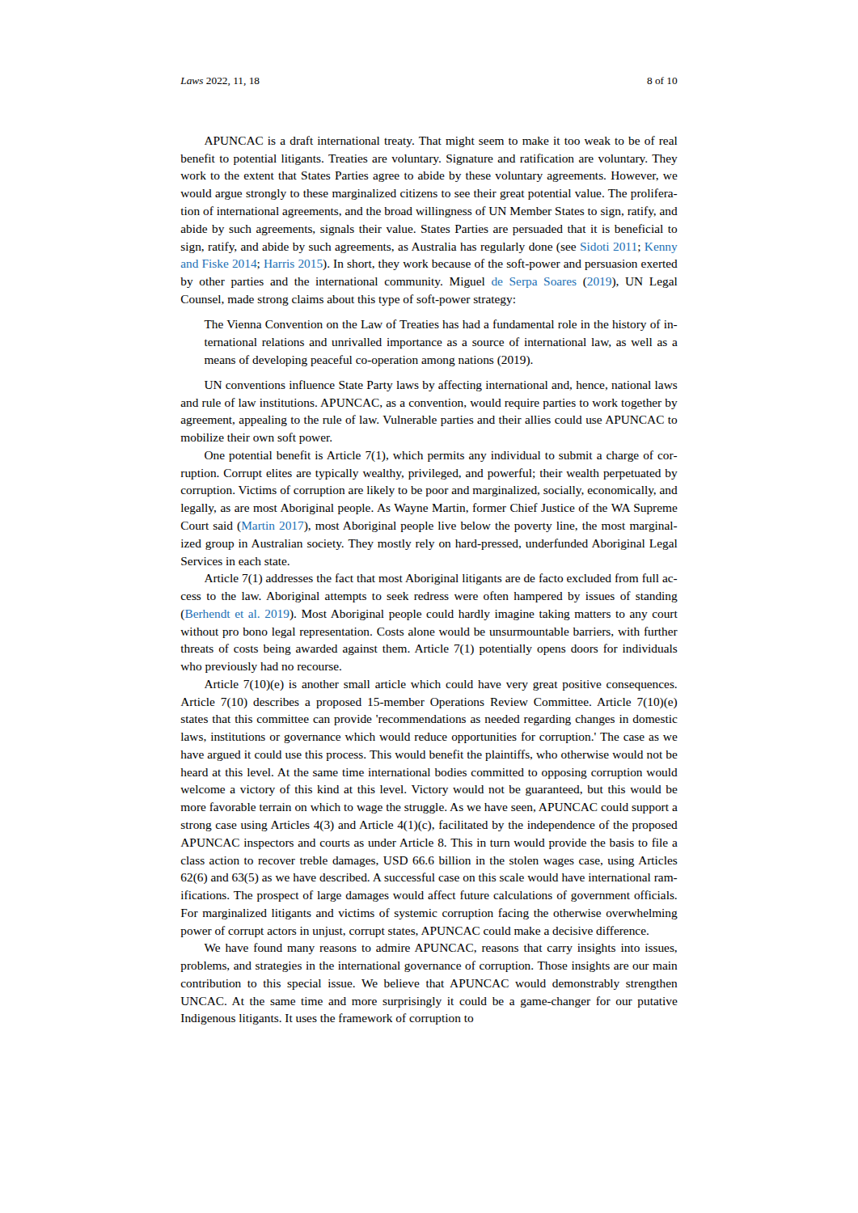Laws 2022, 11, 18
8 of 10
APUNCAC is a draft international treaty. That might seem to make it too weak to be of real benefit to potential litigants. Treaties are voluntary. Signature and ratification are voluntary. They work to the extent that States Parties agree to abide by these voluntary agreements. However, we would argue strongly to these marginalized citizens to see their great potential value. The proliferation of international agreements, and the broad willingness of UN Member States to sign, ratify, and abide by such agreements, signals their value. States Parties are persuaded that it is beneficial to sign, ratify, and abide by such agreements, as Australia has regularly done (see Sidoti 2011; Kenny and Fiske 2014; Harris 2015). In short, they work because of the soft-power and persuasion exerted by other parties and the international community. Miguel de Serpa Soares (2019), UN Legal Counsel, made strong claims about this type of soft-power strategy:
The Vienna Convention on the Law of Treaties has had a fundamental role in the history of international relations and unrivalled importance as a source of international law, as well as a means of developing peaceful co-operation among nations (2019).
UN conventions influence State Party laws by affecting international and, hence, national laws and rule of law institutions. APUNCAC, as a convention, would require parties to work together by agreement, appealing to the rule of law. Vulnerable parties and their allies could use APUNCAC to mobilize their own soft power.
One potential benefit is Article 7(1), which permits any individual to submit a charge of corruption. Corrupt elites are typically wealthy, privileged, and powerful; their wealth perpetuated by corruption. Victims of corruption are likely to be poor and marginalized, socially, economically, and legally, as are most Aboriginal people. As Wayne Martin, former Chief Justice of the WA Supreme Court said (Martin 2017), most Aboriginal people live below the poverty line, the most marginalized group in Australian society. They mostly rely on hard-pressed, underfunded Aboriginal Legal Services in each state.
Article 7(1) addresses the fact that most Aboriginal litigants are de facto excluded from full access to the law. Aboriginal attempts to seek redress were often hampered by issues of standing (Berhendt et al. 2019). Most Aboriginal people could hardly imagine taking matters to any court without pro bono legal representation. Costs alone would be unsurmountable barriers, with further threats of costs being awarded against them. Article 7(1) potentially opens doors for individuals who previously had no recourse.
Article 7(10)(e) is another small article which could have very great positive consequences. Article 7(10) describes a proposed 15-member Operations Review Committee. Article 7(10)(e) states that this committee can provide 'recommendations as needed regarding changes in domestic laws, institutions or governance which would reduce opportunities for corruption.' The case as we have argued it could use this process. This would benefit the plaintiffs, who otherwise would not be heard at this level. At the same time international bodies committed to opposing corruption would welcome a victory of this kind at this level. Victory would not be guaranteed, but this would be more favorable terrain on which to wage the struggle. As we have seen, APUNCAC could support a strong case using Articles 4(3) and Article 4(1)(c), facilitated by the independence of the proposed APUNCAC inspectors and courts as under Article 8. This in turn would provide the basis to file a class action to recover treble damages, USD 66.6 billion in the stolen wages case, using Articles 62(6) and 63(5) as we have described. A successful case on this scale would have international ramifications. The prospect of large damages would affect future calculations of government officials. For marginalized litigants and victims of systemic corruption facing the otherwise overwhelming power of corrupt actors in unjust, corrupt states, APUNCAC could make a decisive difference.
We have found many reasons to admire APUNCAC, reasons that carry insights into issues, problems, and strategies in the international governance of corruption. Those insights are our main contribution to this special issue. We believe that APUNCAC would demonstrably strengthen UNCAC. At the same time and more surprisingly it could be a game-changer for our putative Indigenous litigants. It uses the framework of corruption to